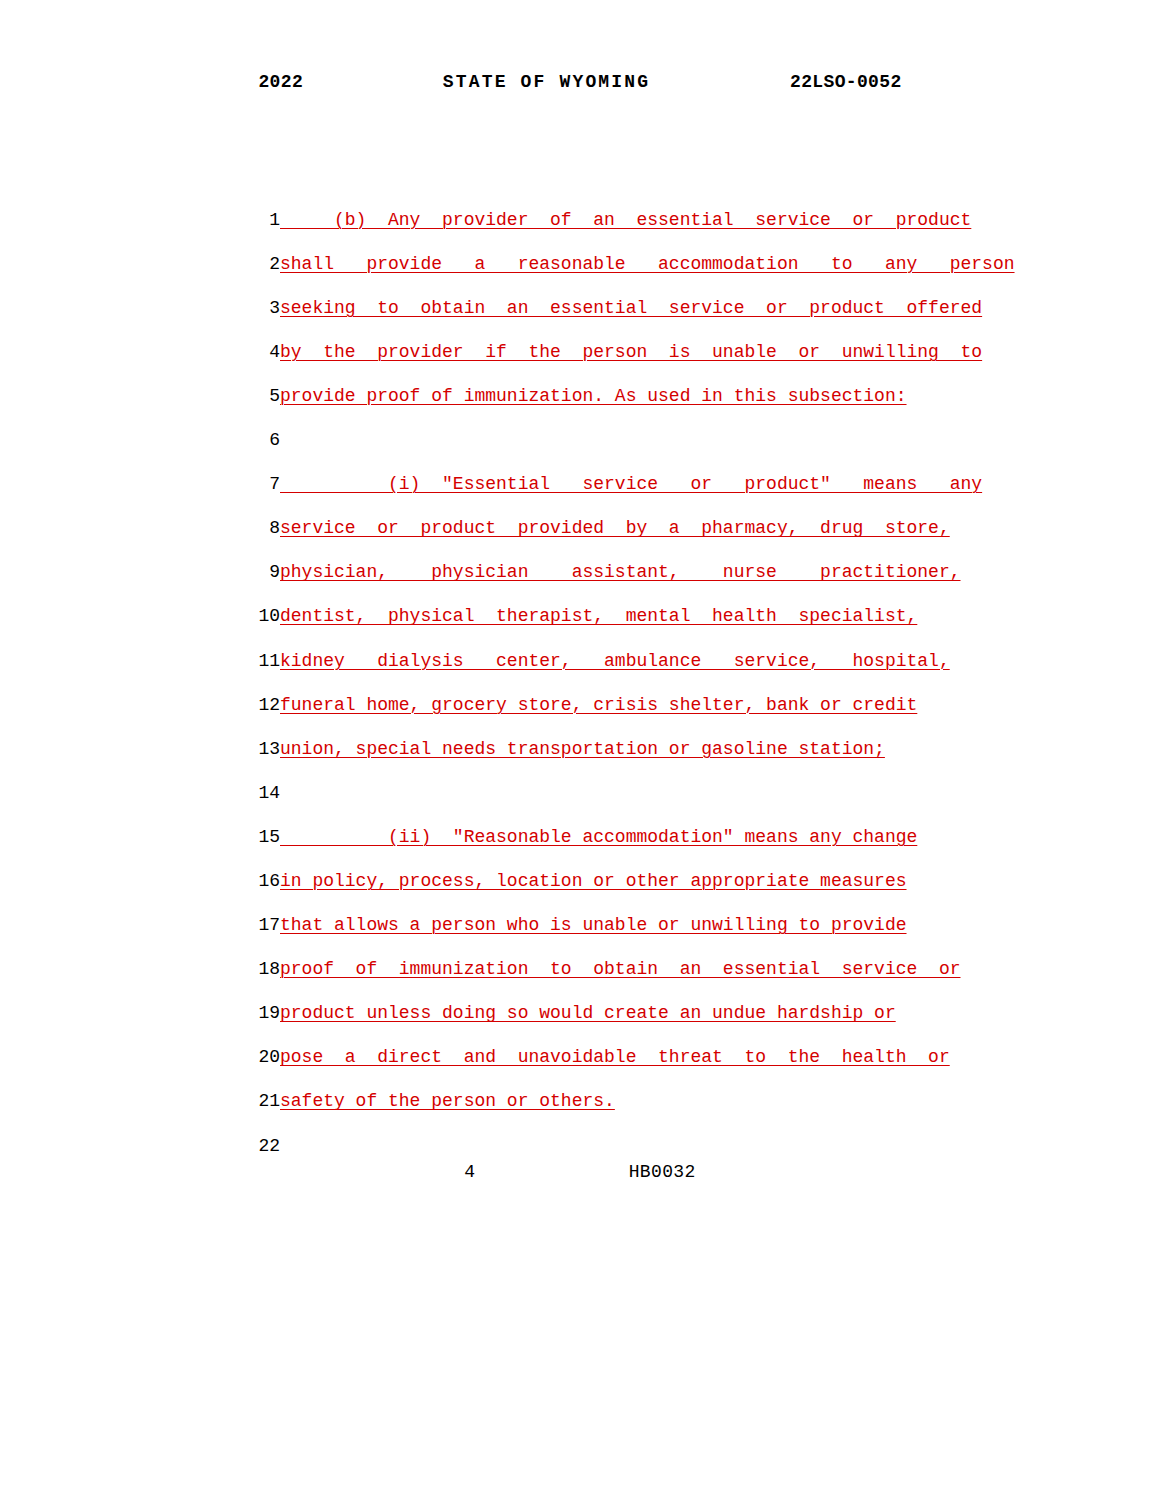2022
STATE OF WYOMING
22LSO-0052
| 1 | (b) Any provider of an essential service or product |
| 2 | shall provide a reasonable accommodation to any person |
| 3 | seeking to obtain an essential service or product offered |
| 4 | by the provider if the person is unable or unwilling to |
| 5 | provide proof of immunization. As used in this subsection: |
| 6 | |
| 7 | (i) "Essential service or product" means any |
| 8 | service or product provided by a pharmacy, drug store, |
| 9 | physician, physician assistant, nurse practitioner, |
| 10 | dentist, physical therapist, mental health specialist, |
| 11 | kidney dialysis center, ambulance service, hospital, |
| 12 | funeral home, grocery store, crisis shelter, bank or credit |
| 13 | union, special needs transportation or gasoline station; |
| 14 | |
| 15 | (ii) "Reasonable accommodation" means any change |
| 16 | in policy, process, location or other appropriate measures |
| 17 | that allows a person who is unable or unwilling to provide |
| 18 | proof of immunization to obtain an essential service or |
| 19 | product unless doing so would create an undue hardship or |
| 20 | pose a direct and unavoidable threat to the health or |
| 21 | safety of the person or others. |
| 22 | |
4 HB0032